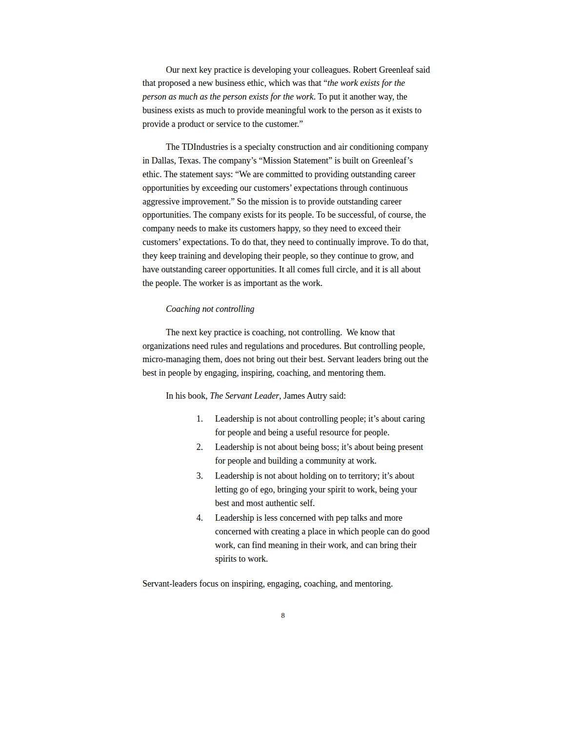Our next key practice is developing your colleagues. Robert Greenleaf said that proposed a new business ethic, which was that “the work exists for the person as much as the person exists for the work. To put it another way, the business exists as much to provide meaningful work to the person as it exists to provide a product or service to the customer.”
The TDIndustries is a specialty construction and air conditioning company in Dallas, Texas. The company’s “Mission Statement” is built on Greenleaf’s ethic. The statement says: “We are committed to providing outstanding career opportunities by exceeding our customers’ expectations through continuous aggressive improvement.” So the mission is to provide outstanding career opportunities. The company exists for its people. To be successful, of course, the company needs to make its customers happy, so they need to exceed their customers’ expectations. To do that, they need to continually improve. To do that, they keep training and developing their people, so they continue to grow, and have outstanding career opportunities. It all comes full circle, and it is all about the people. The worker is as important as the work.
Coaching not controlling
The next key practice is coaching, not controlling. We know that organizations need rules and regulations and procedures. But controlling people, micro-managing them, does not bring out their best. Servant leaders bring out the best in people by engaging, inspiring, coaching, and mentoring them.
In his book, The Servant Leader, James Autry said:
Leadership is not about controlling people; it’s about caring for people and being a useful resource for people.
Leadership is not about being boss; it’s about being present for people and building a community at work.
Leadership is not about holding on to territory; it’s about letting go of ego, bringing your spirit to work, being your best and most authentic self.
Leadership is less concerned with pep talks and more concerned with creating a place in which people can do good work, can find meaning in their work, and can bring their spirits to work.
Servant-leaders focus on inspiring, engaging, coaching, and mentoring.
8